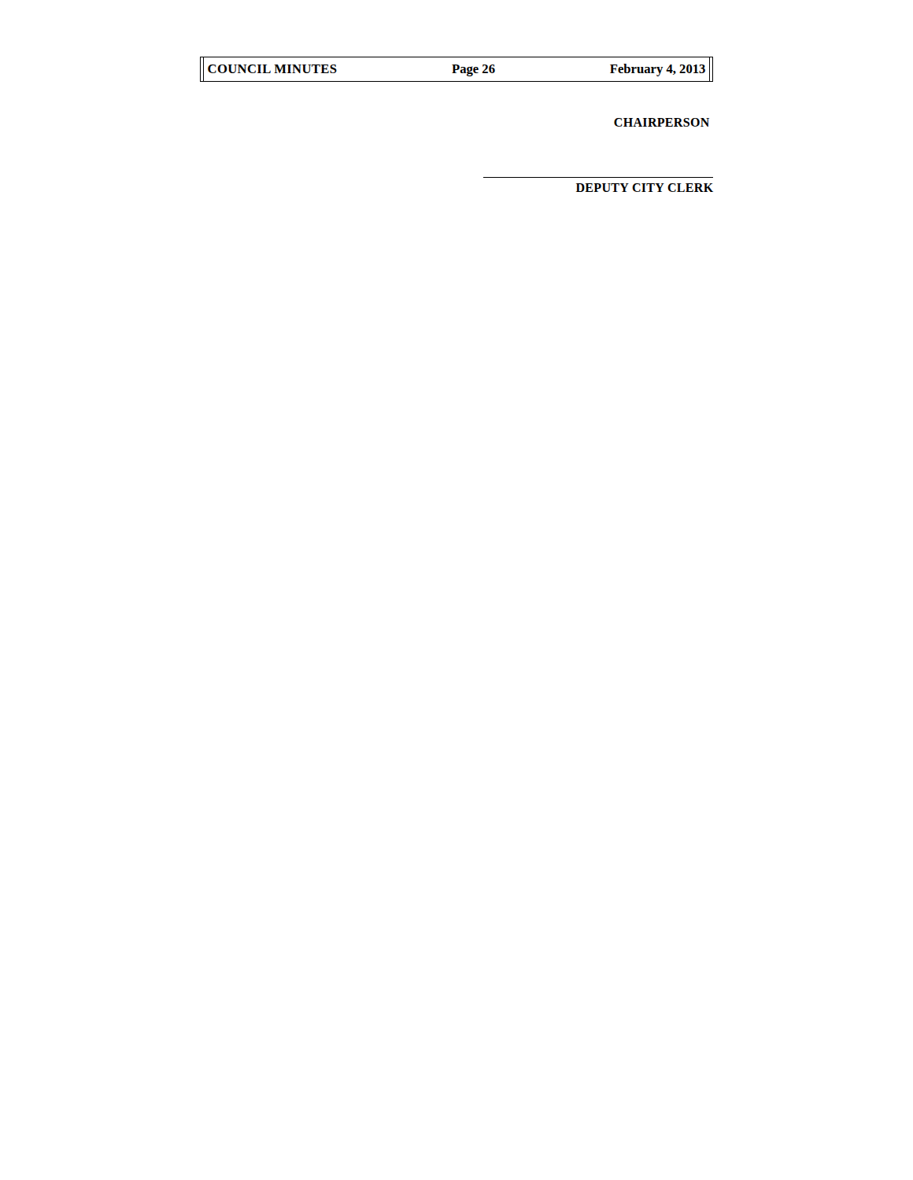COUNCIL MINUTES Page 26 February 4, 2013
CHAIRPERSON
DEPUTY CITY CLERK